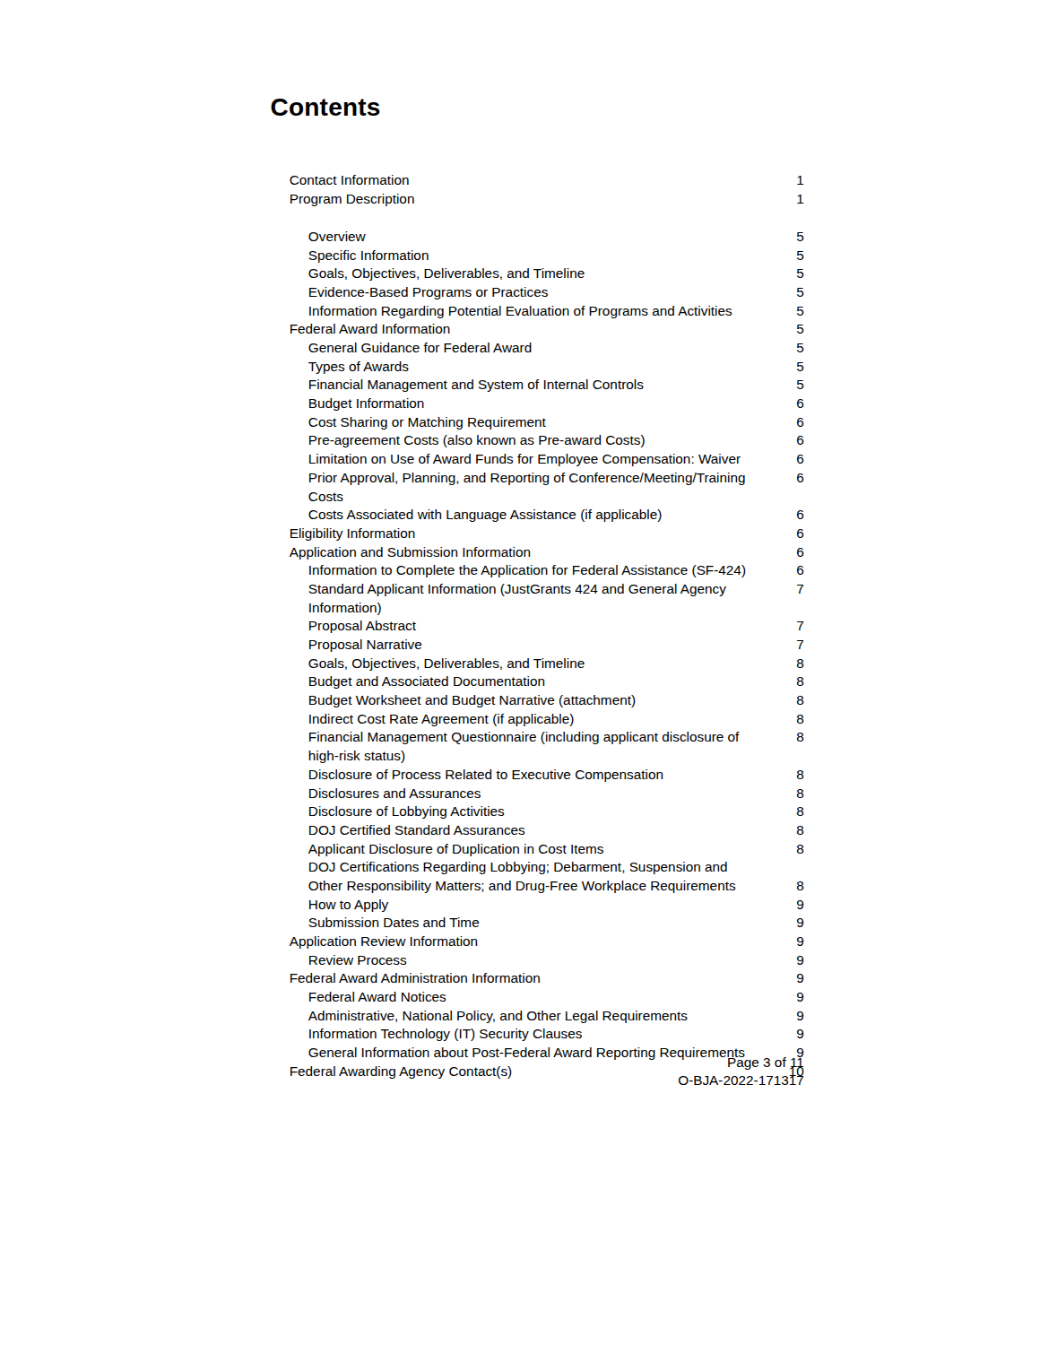Contents
Contact Information 1
Program Description 1
Overview 5
Specific Information 5
Goals, Objectives, Deliverables, and Timeline 5
Evidence-Based Programs or Practices 5
Information Regarding Potential Evaluation of Programs and Activities 5
Federal Award Information 5
General Guidance for Federal Award 5
Types of Awards 5
Financial Management and System of Internal Controls 5
Budget Information 6
Cost Sharing or Matching Requirement 6
Pre-agreement Costs (also known as Pre-award Costs) 6
Limitation on Use of Award Funds for Employee Compensation: Waiver 6
Prior Approval, Planning, and Reporting of Conference/Meeting/Training Costs 6
Costs Associated with Language Assistance (if applicable) 6
Eligibility Information 6
Application and Submission Information 6
Information to Complete the Application for Federal Assistance (SF-424) 6
Standard Applicant Information (JustGrants 424 and General Agency Information) 7
Proposal Abstract 7
Proposal Narrative 7
Goals, Objectives, Deliverables, and Timeline 8
Budget and Associated Documentation 8
Budget Worksheet and Budget Narrative (attachment) 8
Indirect Cost Rate Agreement (if applicable) 8
Financial Management Questionnaire (including applicant disclosure of high-risk status) 8
Disclosure of Process Related to Executive Compensation 8
Disclosures and Assurances 8
Disclosure of Lobbying Activities 8
DOJ Certified Standard Assurances 8
Applicant Disclosure of Duplication in Cost Items 8
DOJ Certifications Regarding Lobbying; Debarment, Suspension and Other Responsibility Matters; and Drug-Free Workplace Requirements 8
How to Apply 9
Submission Dates and Time 9
Application Review Information 9
Review Process 9
Federal Award Administration Information 9
Federal Award Notices 9
Administrative, National Policy, and Other Legal Requirements 9
Information Technology (IT) Security Clauses 9
General Information about Post-Federal Award Reporting Requirements 9
Federal Awarding Agency Contact(s) 10
Page 3 of 11
O-BJA-2022-171317